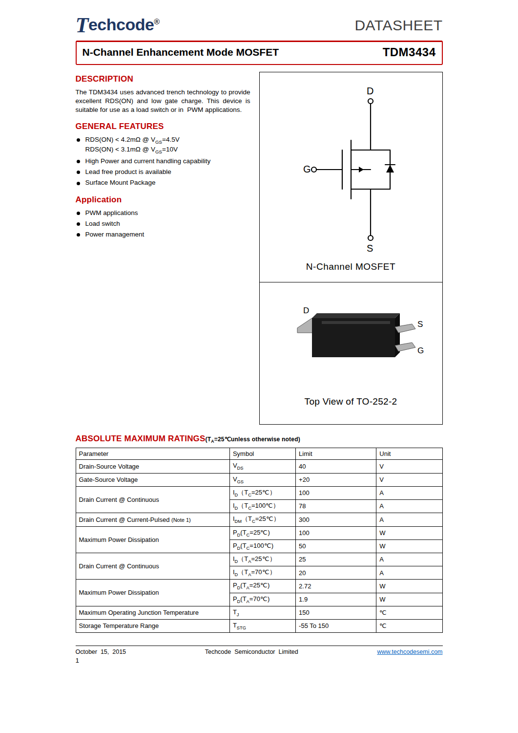Techcode®
DATASHEET
N-Channel Enhancement Mode MOSFET
TDM3434
DESCRIPTION
The TDM3434 uses advanced trench technology to provide excellent RDS(ON) and low gate charge. This device is suitable for use as a load switch or in PWM applications.
GENERAL FEATURES
RDS(ON) < 4.2mΩ @ VGS=4.5V RDS(ON) < 3.1mΩ @ VGS=10V
High Power and current handling capability
Lead free product is available
Surface Mount Package
Application
PWM applications
Load switch
Power management
D G S
N-Channel MOSFET
D S G
Top View of TO-252-2
ABSOLUTE MAXIMUM RATINGS(TA=25℃unless otherwise noted)
| Parameter | Symbol | Limit | Unit |
| --- | --- | --- | --- |
| Drain-Source Voltage | V DS | 40 | V |
| Gate-Source Voltage | V GS | +20 | V |
| Drain Current @ Continuous | I D （T C =25℃） | 100 | A |
| I D （T C =100℃） | 78 | A |
| Drain Current @ Current-Pulsed (Note 1) | I DM （T C =25℃） | 300 | A |
| Maximum Power Dissipation | P D (T C =25℃) | 100 | W |
| P D (T C =100℃) | 50 | W |
| Drain Current @ Continuous | I D （T A =25℃） | 25 | A |
| I D （T A =70℃） | 20 | A |
| Maximum Power Dissipation | P D (T A =25℃) | 2.72 | W |
| P D (T A =70℃) | 1.9 | W |
| Maximum Operating Junction Temperature | T J | 150 | ℃ |
| Storage Temperature Range | T STG | -55 To 150 | ℃ |
October 15, 2015
Techcode Semiconductor Limited
www.techcodesemi.com
1